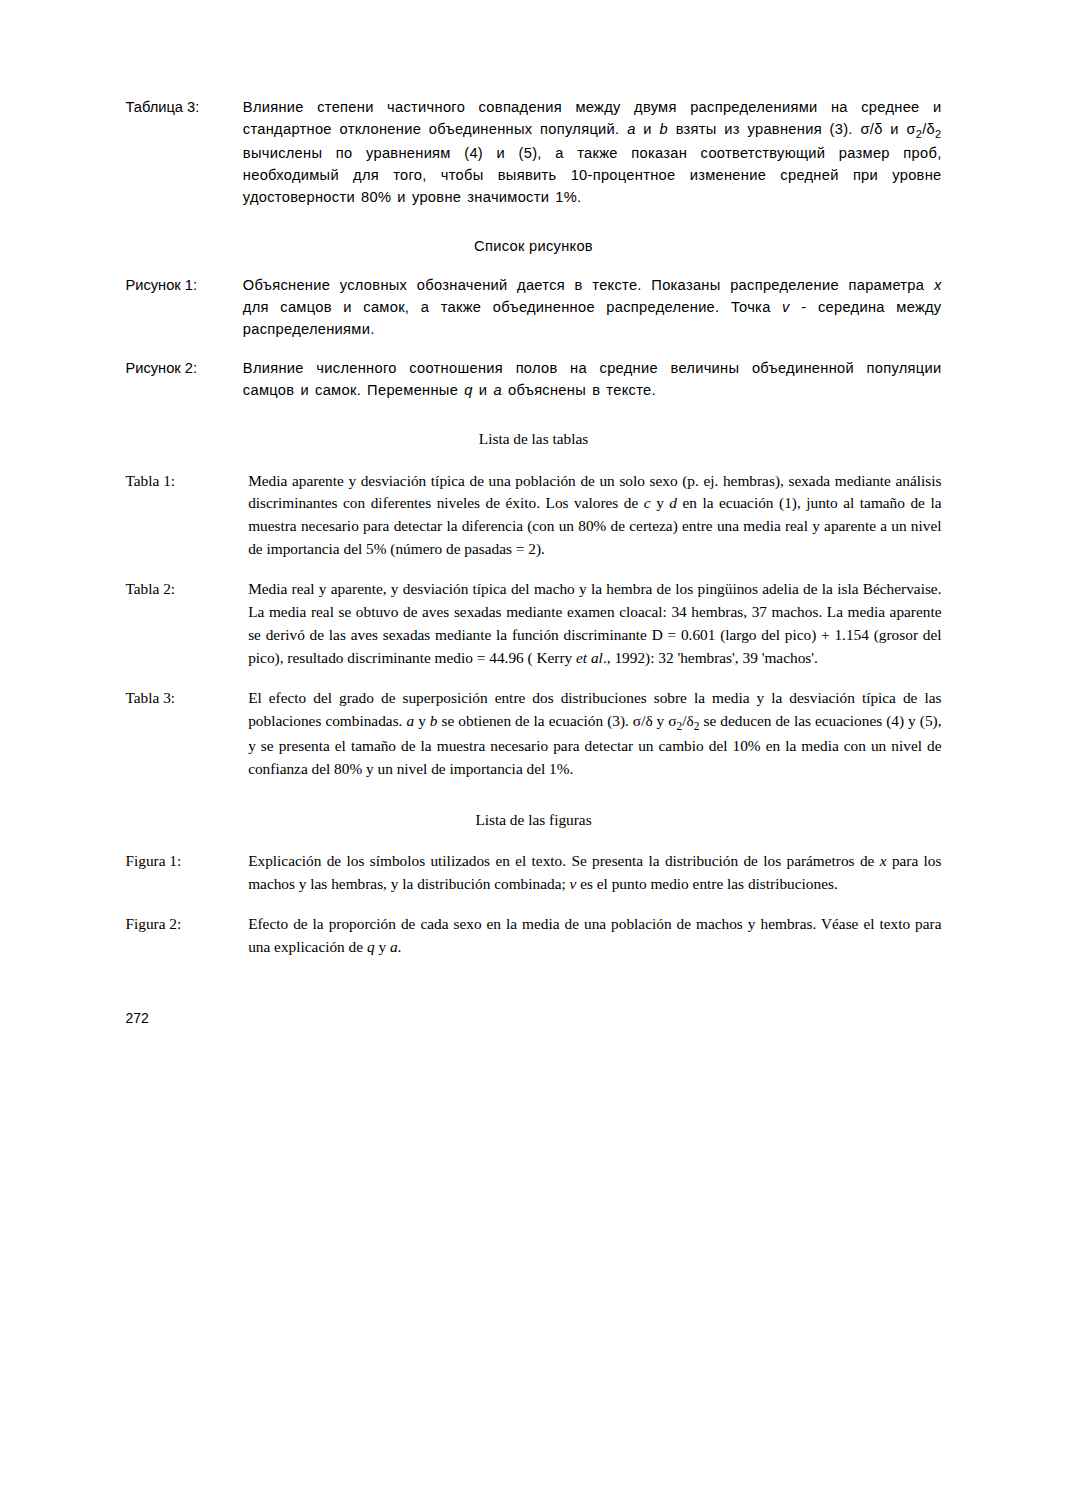Таблица 3:
Влияние степени частичного совпадения между двумя распределениями на среднее и стандартное отклонение объединенных популяций. a и b взяты из уравнения (3). σ/δ и σ2/δ2 вычислены по уравнениям (4) и (5), а также показан соответствующий размер проб, необходимый для того, чтобы выявить 10-процентное изменение средней при уровне удостоверности 80% и уровне значимости 1%.
Список рисунков
Рисунок 1:
Объяснение условных обозначений дается в тексте. Показаны распределение параметра x для самцов и самок, а также объединенное распределение. Точка v - середина между распределениями.
Рисунок 2:
Влияние численного соотношения полов на средние величины объединенной популяции самцов и самок. Переменные q и a объяснены в тексте.
Lista de las tablas
Tabla 1:
Media aparente y desviación típica de una población de un solo sexo (p. ej. hembras), sexada mediante análisis discriminantes con diferentes niveles de éxito. Los valores de c y d en la ecuación (1), junto al tamaño de la muestra necesario para detectar la diferencia (con un 80% de certeza) entre una media real y aparente a un nivel de importancia del 5% (número de pasadas = 2).
Tabla 2:
Media real y aparente, y desviación típica del macho y la hembra de los pingüinos adelia de la isla Béchervaise. La media real se obtuvo de aves sexadas mediante examen cloacal: 34 hembras, 37 machos. La media aparente se derivó de las aves sexadas mediante la función discriminante D = 0.601 (largo del pico) + 1.154 (grosor del pico), resultado discriminante medio = 44.96 ( Kerry et al., 1992): 32 'hembras', 39 'machos'.
Tabla 3:
El efecto del grado de superposición entre dos distribuciones sobre la media y la desviación típica de las poblaciones combinadas. a y b se obtienen de la ecuación (3). σ/δ y σ2/δ2 se deducen de las ecuaciones (4) y (5), y se presenta el tamaño de la muestra necesario para detectar un cambio del 10% en la media con un nivel de confianza del 80% y un nivel de importancia del 1%.
Lista de las figuras
Figura 1:
Explicación de los símbolos utilizados en el texto. Se presenta la distribución de los parámetros de x para los machos y las hembras, y la distribución combinada; v es el punto medio entre las distribuciones.
Figura 2:
Efecto de la proporción de cada sexo en la media de una población de machos y hembras. Véase el texto para una explicación de q y a.
272